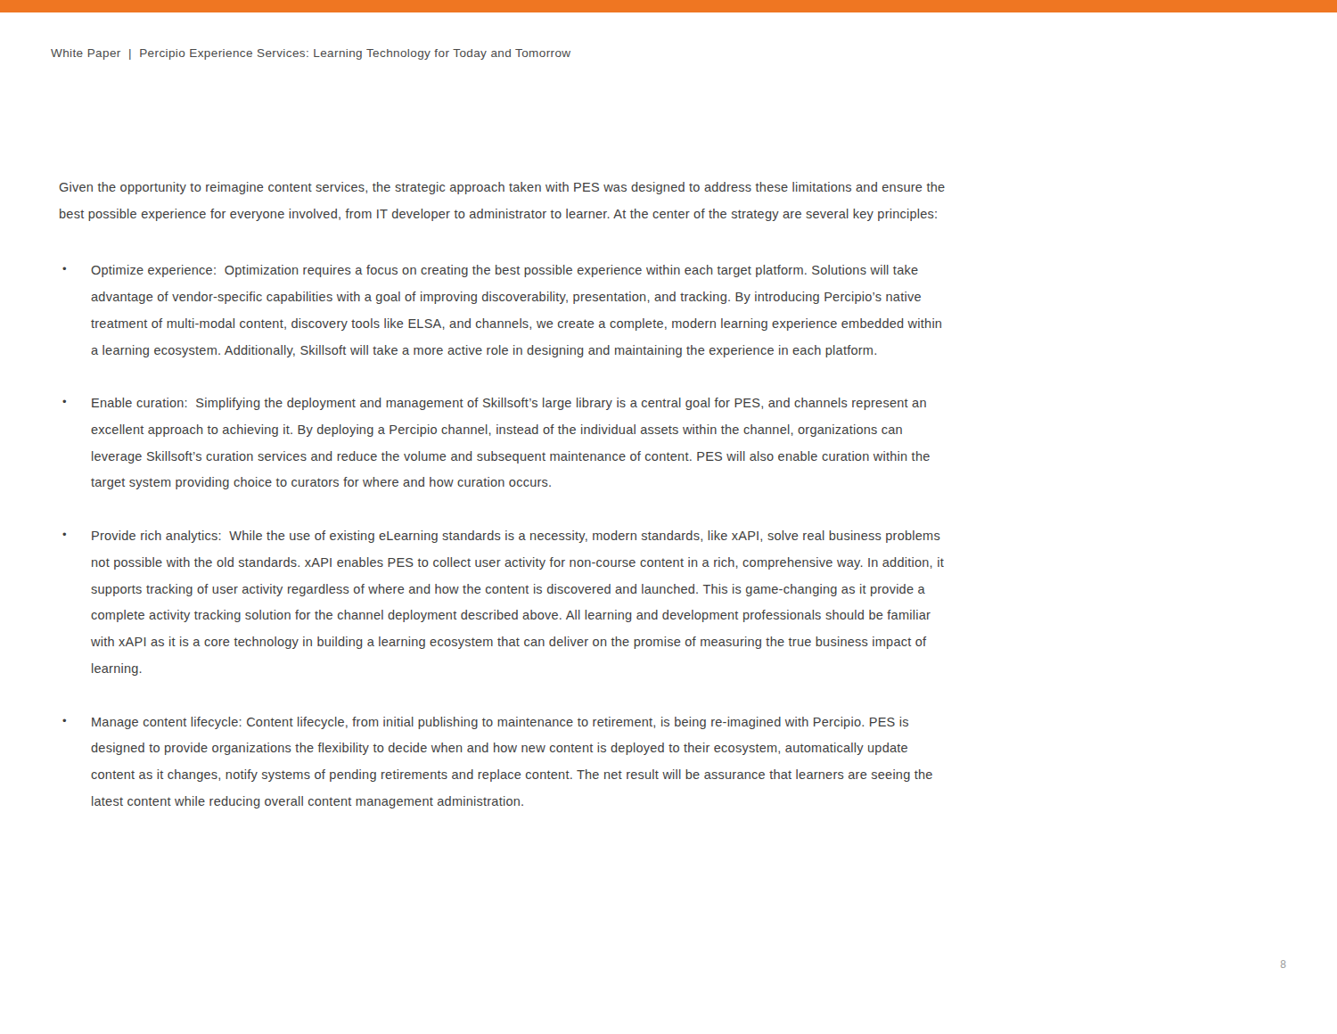White Paper | Percipio Experience Services: Learning Technology for Today and Tomorrow
Given the opportunity to reimagine content services, the strategic approach taken with PES was designed to address these limitations and ensure the best possible experience for everyone involved, from IT developer to administrator to learner. At the center of the strategy are several key principles:
Optimize experience: Optimization requires a focus on creating the best possible experience within each target platform. Solutions will take advantage of vendor-specific capabilities with a goal of improving discoverability, presentation, and tracking. By introducing Percipio’s native treatment of multi-modal content, discovery tools like ELSA, and channels, we create a complete, modern learning experience embedded within a learning ecosystem. Additionally, Skillsoft will take a more active role in designing and maintaining the experience in each platform.
Enable curation: Simplifying the deployment and management of Skillsoft’s large library is a central goal for PES, and channels represent an excellent approach to achieving it. By deploying a Percipio channel, instead of the individual assets within the channel, organizations can leverage Skillsoft’s curation services and reduce the volume and subsequent maintenance of content. PES will also enable curation within the target system providing choice to curators for where and how curation occurs.
Provide rich analytics: While the use of existing eLearning standards is a necessity, modern standards, like xAPI, solve real business problems not possible with the old standards. xAPI enables PES to collect user activity for non-course content in a rich, comprehensive way. In addition, it supports tracking of user activity regardless of where and how the content is discovered and launched. This is game-changing as it provide a complete activity tracking solution for the channel deployment described above. All learning and development professionals should be familiar with xAPI as it is a core technology in building a learning ecosystem that can deliver on the promise of measuring the true business impact of learning.
Manage content lifecycle: Content lifecycle, from initial publishing to maintenance to retirement, is being re-imagined with Percipio. PES is designed to provide organizations the flexibility to decide when and how new content is deployed to their ecosystem, automatically update content as it changes, notify systems of pending retirements and replace content. The net result will be assurance that learners are seeing the latest content while reducing overall content management administration.
8